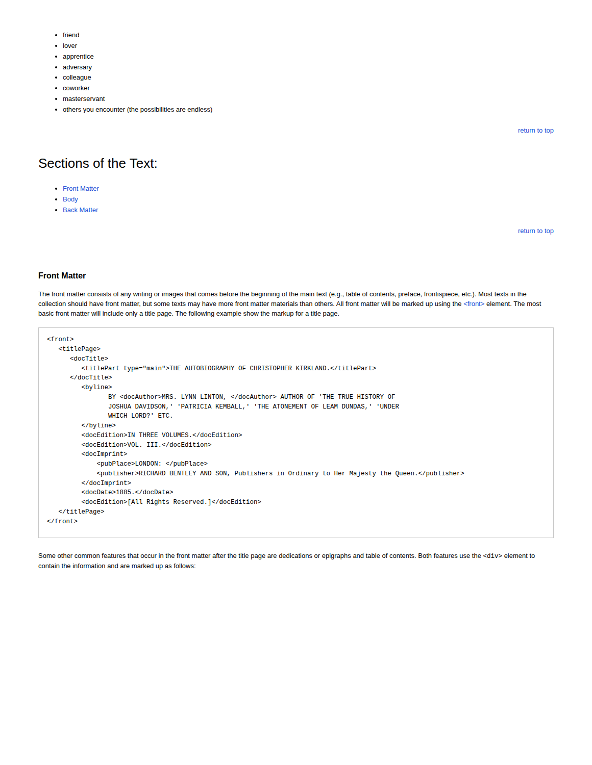friend
lover
apprentice
adversary
colleague
coworker
masterservant
others you encounter (the possibilities are endless)
return to top
Sections of the Text:
Front Matter
Body
Back Matter
return to top
Front Matter
The front matter consists of any writing or images that comes before the beginning of the main text (e.g., table of contents, preface, frontispiece, etc.). Most texts in the collection should have front matter, but some texts may have more front matter materials than others. All front matter will be marked up using the <front> element. The most basic front matter will include only a title page. The following example show the markup for a title page.
<front>
   <titlePage>
      <docTitle>
         <titlePart type="main">THE AUTOBIOGRAPHY OF CHRISTOPHER KIRKLAND.</titlePart>
      </docTitle>
         <byline>
                BY <docAuthor>MRS. LYNN LINTON, </docAuthor> AUTHOR OF 'THE TRUE HISTORY OF
                JOSHUA DAVIDSON,' 'PATRICIA KEMBALL,' 'THE ATONEMENT OF LEAM DUNDAS,' 'UNDER
                WHICH LORD?' ETC.
         </byline>
         <docEdition>IN THREE VOLUMES.</docEdition>
         <docEdition>VOL. III.</docEdition>
         <docImprint>
             <pubPlace>LONDON: </pubPlace>
             <publisher>RICHARD BENTLEY AND SON, Publishers in Ordinary to Her Majesty the Queen.</publisher>
         </docImprint>
         <docDate>1885.</docDate>
         <docEdition>[All Rights Reserved.]</docEdition>
   </titlePage>
</front>
Some other common features that occur in the front matter after the title page are dedications or epigraphs and table of contents. Both features use the <div> element to contain the information and are marked up as follows: